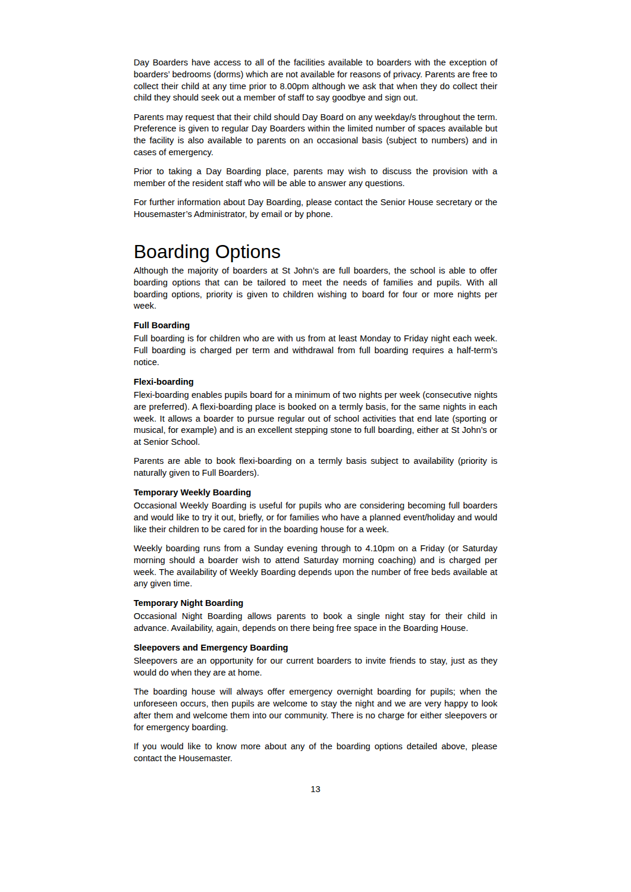Day Boarders have access to all of the facilities available to boarders with the exception of boarders’ bedrooms (dorms) which are not available for reasons of privacy. Parents are free to collect their child at any time prior to 8.00pm although we ask that when they do collect their child they should seek out a member of staff to say goodbye and sign out.
Parents may request that their child should Day Board on any weekday/s throughout the term. Preference is given to regular Day Boarders within the limited number of spaces available but the facility is also available to parents on an occasional basis (subject to numbers) and in cases of emergency.
Prior to taking a Day Boarding place, parents may wish to discuss the provision with a member of the resident staff who will be able to answer any questions.
For further information about Day Boarding, please contact the Senior House secretary or the Housemaster’s Administrator, by email or by phone.
Boarding Options
Although the majority of boarders at St John’s are full boarders, the school is able to offer boarding options that can be tailored to meet the needs of families and pupils. With all boarding options, priority is given to children wishing to board for four or more nights per week.
Full Boarding
Full boarding is for children who are with us from at least Monday to Friday night each week. Full boarding is charged per term and withdrawal from full boarding requires a half-term’s notice.
Flexi-boarding
Flexi-boarding enables pupils board for a minimum of two nights per week (consecutive nights are preferred). A flexi-boarding place is booked on a termly basis, for the same nights in each week. It allows a boarder to pursue regular out of school activities that end late (sporting or musical, for example) and is an excellent stepping stone to full boarding, either at St John’s or at Senior School.
Parents are able to book flexi-boarding on a termly basis subject to availability (priority is naturally given to Full Boarders).
Temporary Weekly Boarding
Occasional Weekly Boarding is useful for pupils who are considering becoming full boarders and would like to try it out, briefly, or for families who have a planned event/holiday and would like their children to be cared for in the boarding house for a week.
Weekly boarding runs from a Sunday evening through to 4.10pm on a Friday (or Saturday morning should a boarder wish to attend Saturday morning coaching) and is charged per week. The availability of Weekly Boarding depends upon the number of free beds available at any given time.
Temporary Night Boarding
Occasional Night Boarding allows parents to book a single night stay for their child in advance. Availability, again, depends on there being free space in the Boarding House.
Sleepovers and Emergency Boarding
Sleepovers are an opportunity for our current boarders to invite friends to stay, just as they would do when they are at home.
The boarding house will always offer emergency overnight boarding for pupils; when the unforeseen occurs, then pupils are welcome to stay the night and we are very happy to look after them and welcome them into our community. There is no charge for either sleepovers or for emergency boarding.
If you would like to know more about any of the boarding options detailed above, please contact the Housemaster.
13